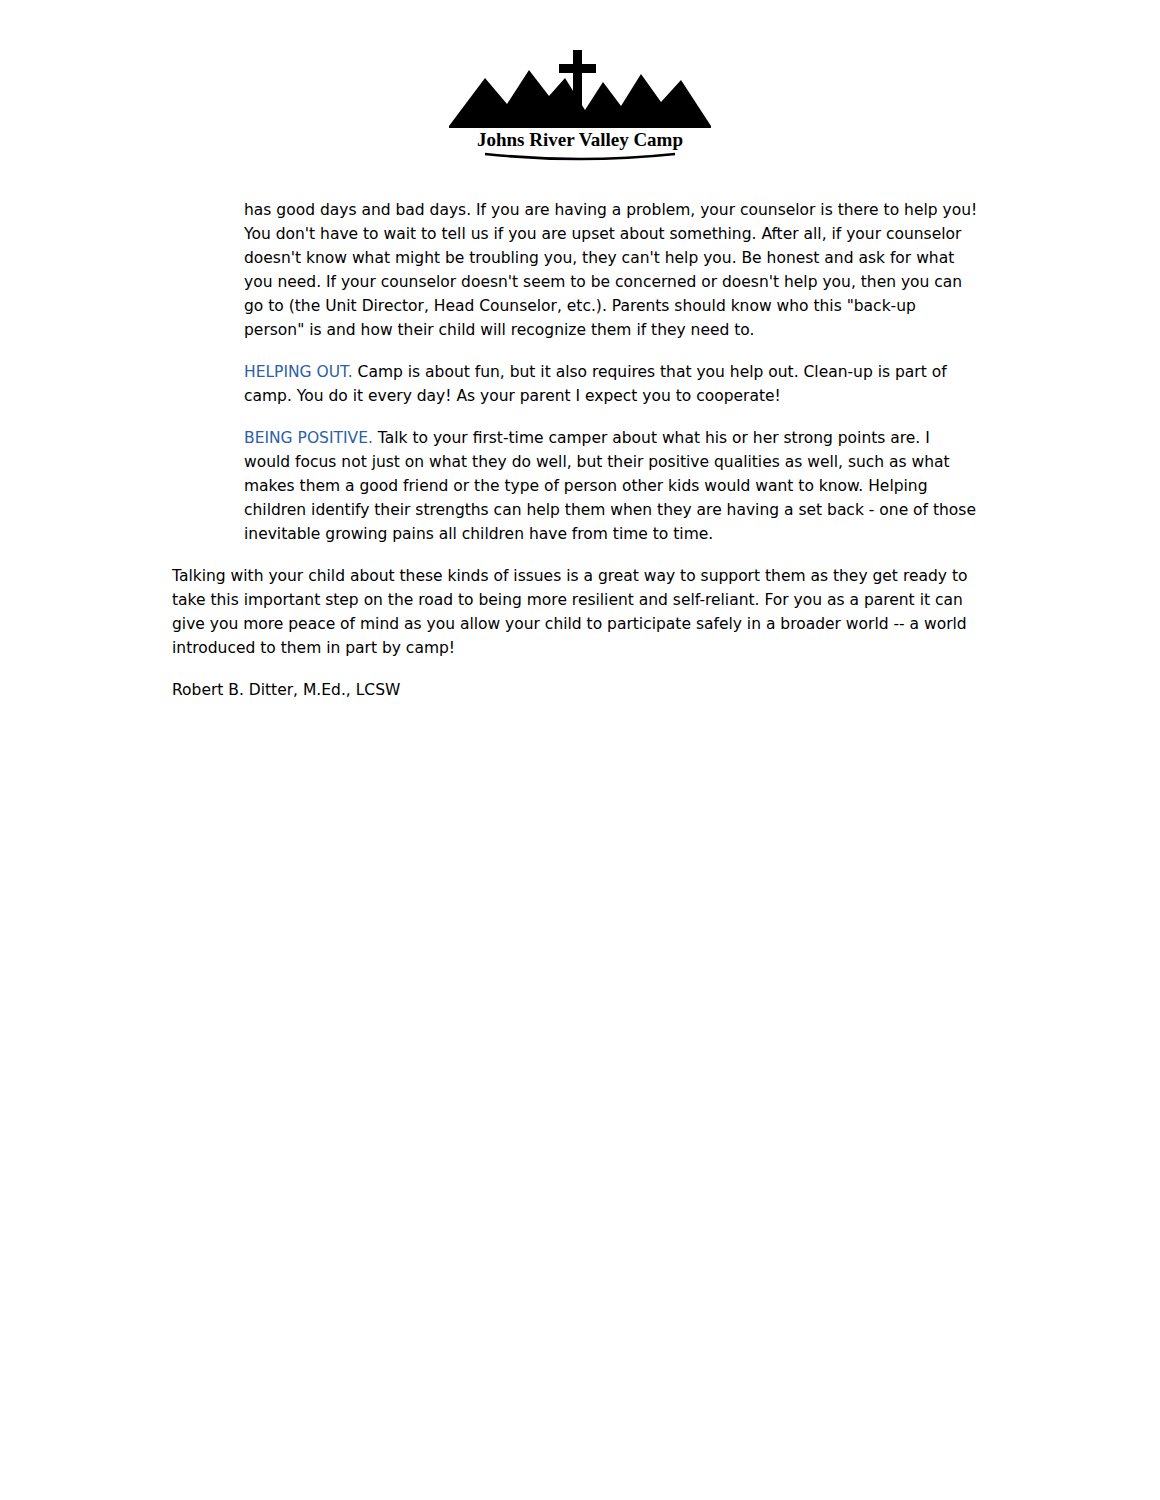Johns River Valley Camp Johns River Valley Camp
has good days and bad days. If you are having a problem, your counselor is there to help you! You don't have to wait to tell us if you are upset about something. After all, if your counselor doesn't know what might be troubling you, they can't help you. Be honest and ask for what you need. If your counselor doesn't seem to be concerned or doesn't help you, then you can go to (the Unit Director, Head Counselor, etc.). Parents should know who this "back-up person" is and how their child will recognize them if they need to.
HELPING OUT. Camp is about fun, but it also requires that you help out. Clean-up is part of camp. You do it every day! As your parent I expect you to cooperate!
BEING POSITIVE. Talk to your first-time camper about what his or her strong points are. I would focus not just on what they do well, but their positive qualities as well, such as what makes them a good friend or the type of person other kids would want to know. Helping children identify their strengths can help them when they are having a set back - one of those inevitable growing pains all children have from time to time.
Talking with your child about these kinds of issues is a great way to support them as they get ready to take this important step on the road to being more resilient and self-reliant. For you as a parent it can give you more peace of mind as you allow your child to participate safely in a broader world -- a world introduced to them in part by camp!
Robert B. Ditter, M.Ed., LCSW